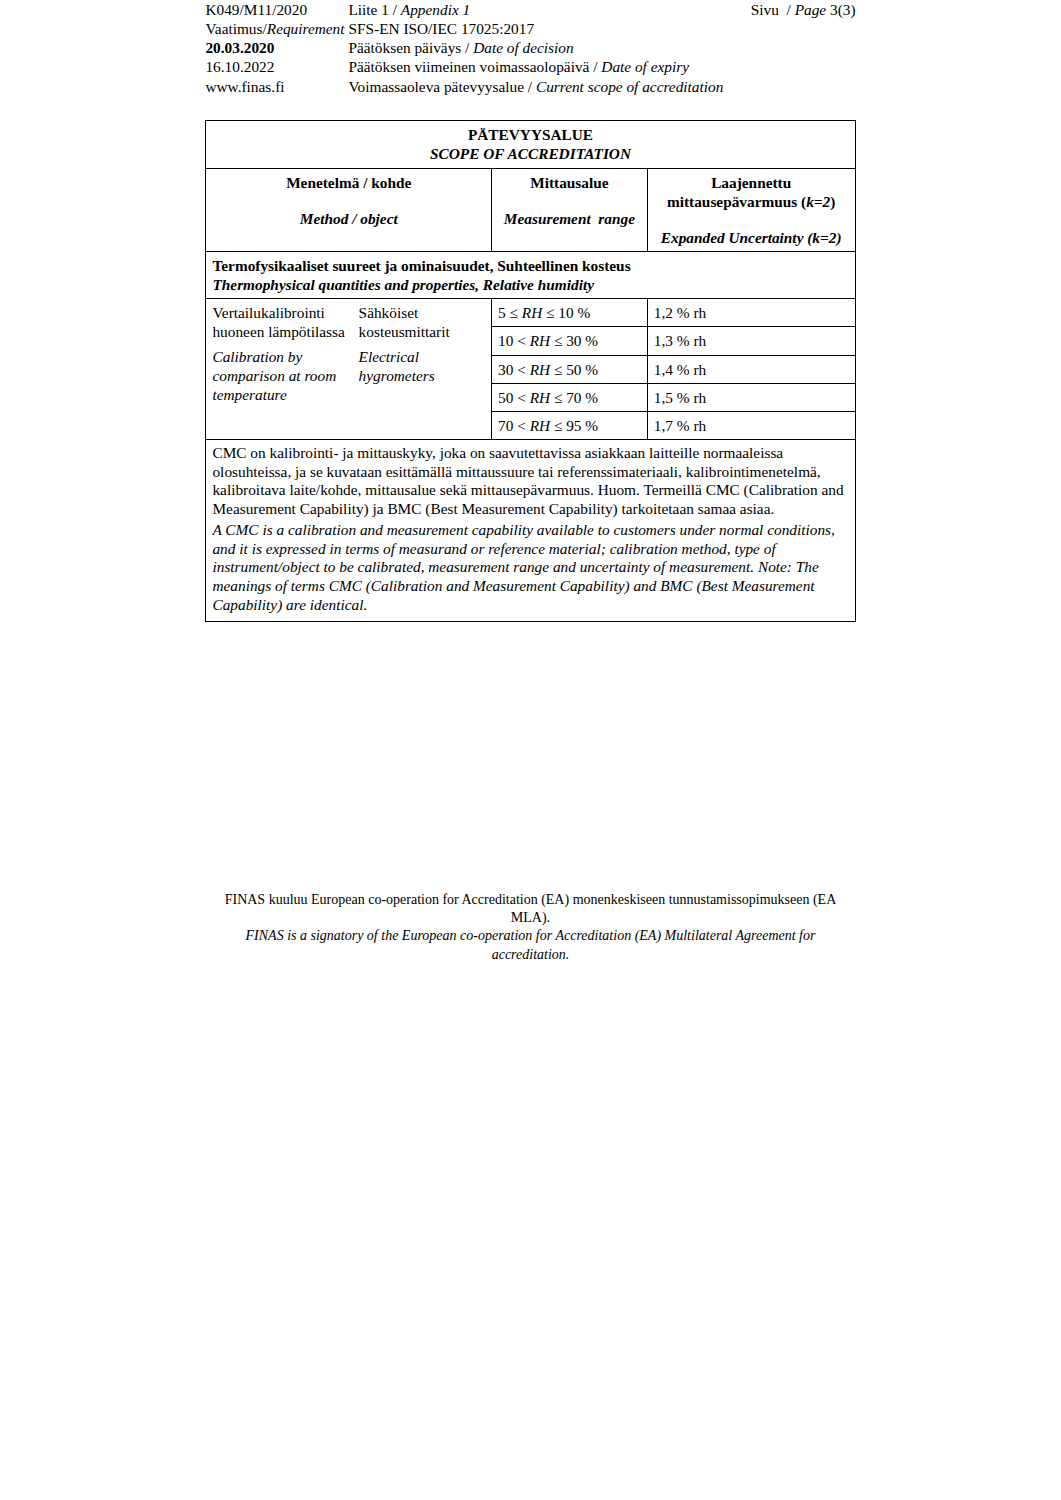| K049/M11/2020 | Liite 1 / Appendix 1 | Sivu / Page 3(3) |
| Vaatimus/ Requirement | SFS-EN ISO/IEC 17025:2017 | |
| 20.03.2020 | Päätöksen päiväys / Date of decision | |
| 16.10.2022 | Päätöksen viimeinen voimassaolopäivä / Date of expiry | |
| www.finas.fi | Voimassaoleva pätevyysalue / Current scope of accreditation | |
| PÄTEVYYSALUE SCOPE OF ACCREDITATION |
| Menetelmä / kohde Method / object | Mittausalue Measurement range | Laajennettu mittausepävarmuus ( k=2 ) Expanded Uncertainty (k=2) |
| Termofysikaaliset suureet ja ominaisuudet, Suhteellinen kosteus Thermophysical quantities and properties, Relative humidity |
| Vertailukalibrointi huoneen lämpötilassa Calibration by comparison at room temperature Sähköiset kosteusmittarit Electrical hygrometers | 5 ≤ RH ≤ 10 % | 1,2 % rh |
| 10 < RH ≤ 30 % | 1,3 % rh |
| 30 < RH ≤ 50 % | 1,4 % rh |
| 50 < RH ≤ 70 % | 1,5 % rh |
| 70 < RH ≤ 95 % | 1,7 % rh |
| CMC on kalibrointi- ja mittauskyky, joka on saavutettavissa asiakkaan laitteille normaaleissa olosuhteissa, ja se kuvataan esittämällä mittaussuure tai referenssimateriaali, kalibrointimenetelmä, kalibroitava laite/kohde, mittausalue sekä mittausepävarmuus. Huom. Termeillä CMC (Calibration and Measurement Capability) ja BMC (Best Measurement Capability) tarkoitetaan samaa asiaa. A CMC is a calibration and measurement capability available to customers under normal conditions, and it is expressed in terms of measurand or reference material; calibration method, type of instrument/object to be calibrated, measurement range and uncertainty of measurement. Note: The meanings of terms CMC (Calibration and Measurement Capability) and BMC (Best Measurement Capability) are identical. |
FINAS kuuluu European co-operation for Accreditation (EA) monenkeskiseen tunnustamissopimukseen (EA MLA).
FINAS is a signatory of the European co-operation for Accreditation (EA) Multilateral Agreement for accreditation.